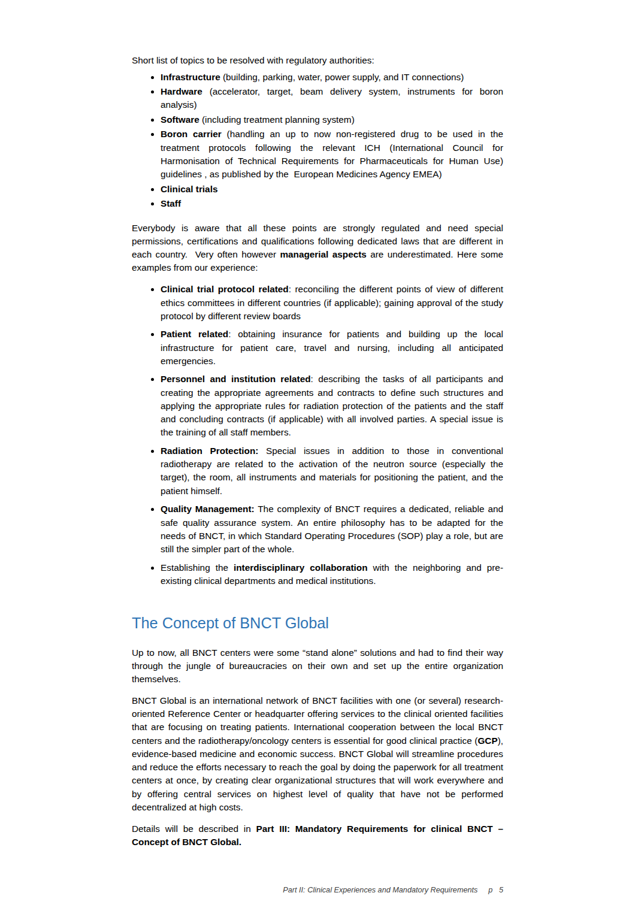Short list of topics to be resolved with regulatory authorities:
Infrastructure (building, parking, water, power supply, and IT connections)
Hardware (accelerator, target, beam delivery system, instruments for boron analysis)
Software (including treatment planning system)
Boron carrier (handling an up to now non-registered drug to be used in the treatment protocols following the relevant ICH (International Council for Harmonisation of Technical Requirements for Pharmaceuticals for Human Use) guidelines , as published by the European Medicines Agency EMEA)
Clinical trials
Staff
Everybody is aware that all these points are strongly regulated and need special permissions, certifications and qualifications following dedicated laws that are different in each country. Very often however managerial aspects are underestimated. Here some examples from our experience:
Clinical trial protocol related: reconciling the different points of view of different ethics committees in different countries (if applicable); gaining approval of the study protocol by different review boards
Patient related: obtaining insurance for patients and building up the local infrastructure for patient care, travel and nursing, including all anticipated emergencies.
Personnel and institution related: describing the tasks of all participants and creating the appropriate agreements and contracts to define such structures and applying the appropriate rules for radiation protection of the patients and the staff and concluding contracts (if applicable) with all involved parties. A special issue is the training of all staff members.
Radiation Protection: Special issues in addition to those in conventional radiotherapy are related to the activation of the neutron source (especially the target), the room, all instruments and materials for positioning the patient, and the patient himself.
Quality Management: The complexity of BNCT requires a dedicated, reliable and safe quality assurance system. An entire philosophy has to be adapted for the needs of BNCT, in which Standard Operating Procedures (SOP) play a role, but are still the simpler part of the whole.
Establishing the interdisciplinary collaboration with the neighboring and pre-existing clinical departments and medical institutions.
The Concept of BNCT Global
Up to now, all BNCT centers were some “stand alone” solutions and had to find their way through the jungle of bureaucracies on their own and set up the entire organization themselves.
BNCT Global is an international network of BNCT facilities with one (or several) research-oriented Reference Center or headquarter offering services to the clinical oriented facilities that are focusing on treating patients. International cooperation between the local BNCT centers and the radiotherapy/oncology centers is essential for good clinical practice (GCP), evidence-based medicine and economic success. BNCT Global will streamline procedures and reduce the efforts necessary to reach the goal by doing the paperwork for all treatment centers at once, by creating clear organizational structures that will work everywhere and by offering central services on highest level of quality that have not be performed decentralized at high costs.
Details will be described in Part III: Mandatory Requirements for clinical BNCT – Concept of BNCT Global.
Part II: Clinical Experiences and Mandatory Requirementsp 5